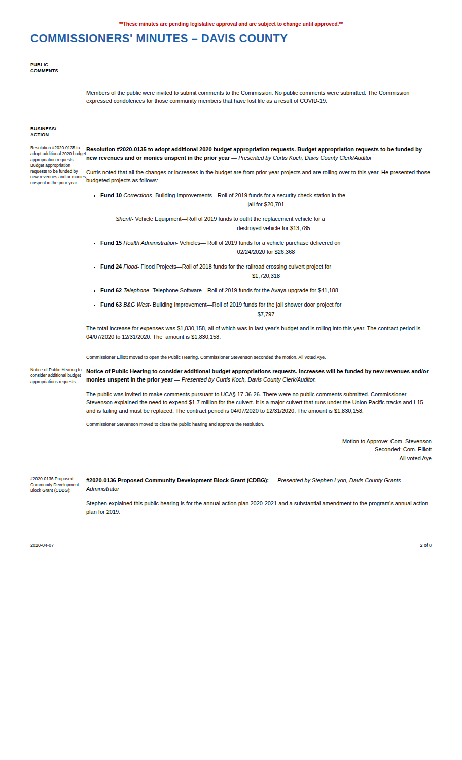**These minutes are pending legislative approval and are subject to change until approved.**
COMMISSIONERS' MINUTES – DAVIS COUNTY
| PUBLIC COMMENTS | |
| | Members of the public were invited to submit comments to the Commission. No public comments were submitted. The Commission expressed condolences for those community members that have lost life as a result of COVID-19. |
| BUSINESS/ ACTION | |
| Resolution #2020-0135 to adopt additional 2020 budget appropriation requests. Budget appropriation requests to be funded by new revenues and or monies unspent in the prior year | Resolution #2020-0135 to adopt additional 2020 budget appropriation requests. Budget appropriation requests to be funded by new revenues and or monies unspent in the prior year — Presented by Curtis Koch, Davis County Clerk/Auditor Curtis noted that all the changes or increases in the budget are from prior year projects and are rolling over to this year. He presented those budgeted projects as follows: Fund 10 Corrections - Building Improvements—Roll of 2019 funds for a security check station in the jail for $20,701 Sheriff - Vehicle Equipment—Roll of 2019 funds to outfit the replacement vehicle for a destroyed vehicle for $13,785 Fund 15 Health Administration - Vehicles— Roll of 2019 funds for a vehicle purchase delivered on 02/24/2020 for $26,368 Fund 24 Flood - Flood Projects—Roll of 2018 funds for the railroad crossing culvert project for $1,720,318 Fund 62 Telephone - Telephone Software—Roll of 2019 funds for the Avaya upgrade for $41,188 Fund 63 B&G West - Building Improvement—Roll of 2019 funds for the jail shower door project for $7,797 The total increase for expenses was $1,830,158, all of which was in last year's budget and is rolling into this year. The contract period is 04/07/2020 to 12/31/2020. The amount is $1,830,158. Commissioner Elliott moved to open the Public Hearing. Commissioner Stevenson seconded the motion. All voted Aye. |
| Notice of Public Hearing to consider additional budget appropriations requests. | Notice of Public Hearing to consider additional budget appropriations requests. Increases will be funded by new revenues and/or monies unspent in the prior year — Presented by Curtis Koch, Davis County Clerk/Auditor. The public was invited to make comments pursuant to UCA§ 17-36-26. There were no public comments submitted. Commissioner Stevenson explained the need to expend $1.7 million for the culvert. It is a major culvert that runs under the Union Pacific tracks and I-15 and is failing and must be replaced. The contract period is 04/07/2020 to 12/31/2020. The amount is $1,830,158. Commissioner Stevenson moved to close the public hearing and approve the resolution. Motion to Approve: Com. Stevenson Seconded: Com. Elliott All voted Aye |
| #2020-0136 Proposed Community Development Block Grant (CDBG): | #2020-0136 Proposed Community Development Block Grant (CDBG): — Presented by Stephen Lyon, Davis County Grants Administrator Stephen explained this public hearing is for the annual action plan 2020-2021 and a substantial amendment to the program's annual action plan for 2019. |
2020-04-07 2 of 8